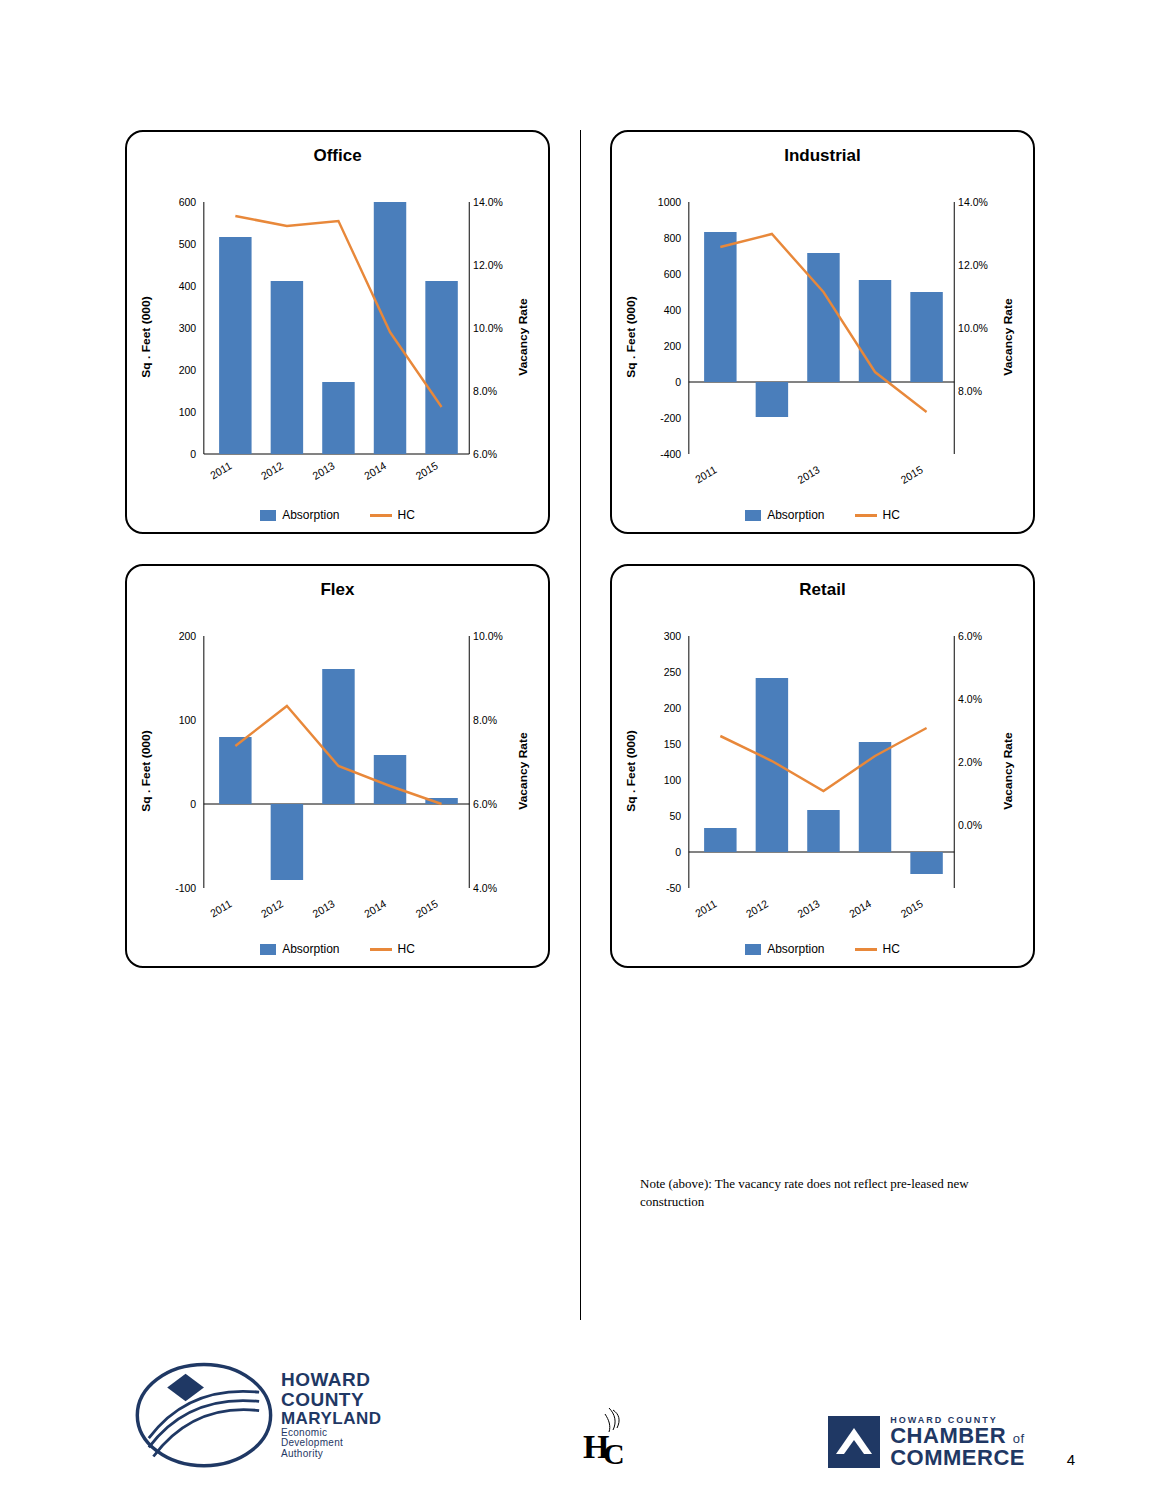Office
Sq . Feet (000) Vacancy Rate 600 500 400 300 200 100 0 14.0% 12.0% 10.0% 8.0% 6.0% 2011 2012 2013 2014 2015
Absorption HC
Industrial
Sq . Feet (000) Vacancy Rate 1000 800 600 400 200 0 -200 -400 14.0% 12.0% 10.0% 8.0% 2011 2013 2015
Absorption HC
Flex
Sq . Feet (000) Vacancy Rate 200 100 0 -100 10.0% 8.0% 6.0% 4.0% 2011 2012 2013 2014 2015
Absorption HC
Retail
Sq . Feet (000) Vacancy Rate 300 250 200 150 100 50 0 -50 6.0% 4.0% 2.0% 0.0% 2011 2012 2013 2014 2015
Absorption HC
Note (above): The vacancy rate does not reflect pre-leased new construction
HOWARD COUNTY
MARYLAND
Economic Development Authority
H C
HOWARD COUNTY
CHAMBER of
COMMERCE
4